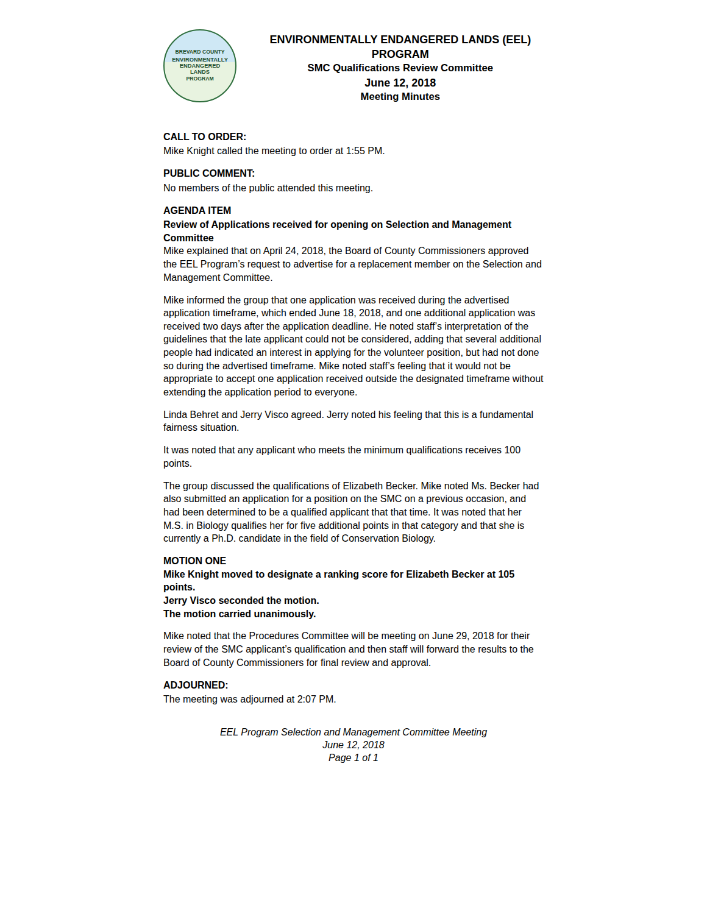BREVARD COUNTY ENVIRONMENTALLY
ENDANGERED
LANDS PROGRAM
ENVIRONMENTALLY ENDANGERED LANDS (EEL) PROGRAM
SMC Qualifications Review Committee
June 12, 2018
Meeting Minutes
CALL TO ORDER:
Mike Knight called the meeting to order at 1:55 PM.
PUBLIC COMMENT:
No members of the public attended this meeting.
AGENDA ITEM
Review of Applications received for opening on Selection and Management Committee
Mike explained that on April 24, 2018, the Board of County Commissioners approved the EEL Program’s request to advertise for a replacement member on the Selection and Management Committee.
Mike informed the group that one application was received during the advertised application timeframe, which ended June 18, 2018, and one additional application was received two days after the application deadline. He noted staff’s interpretation of the guidelines that the late applicant could not be considered, adding that several additional people had indicated an interest in applying for the volunteer position, but had not done so during the advertised timeframe. Mike noted staff’s feeling that it would not be appropriate to accept one application received outside the designated timeframe without extending the application period to everyone.
Linda Behret and Jerry Visco agreed. Jerry noted his feeling that this is a fundamental fairness situation.
It was noted that any applicant who meets the minimum qualifications receives 100 points.
The group discussed the qualifications of Elizabeth Becker. Mike noted Ms. Becker had also submitted an application for a position on the SMC on a previous occasion, and had been determined to be a qualified applicant that that time. It was noted that her M.S. in Biology qualifies her for five additional points in that category and that she is currently a Ph.D. candidate in the field of Conservation Biology.
MOTION ONE
Mike Knight moved to designate a ranking score for Elizabeth Becker at 105 points.
Jerry Visco seconded the motion.
The motion carried unanimously.
Mike noted that the Procedures Committee will be meeting on June 29, 2018 for their review of the SMC applicant’s qualification and then staff will forward the results to the Board of County Commissioners for final review and approval.
ADJOURNED:
The meeting was adjourned at 2:07 PM.
EEL Program Selection and Management Committee Meeting
June 12, 2018
Page 1 of 1